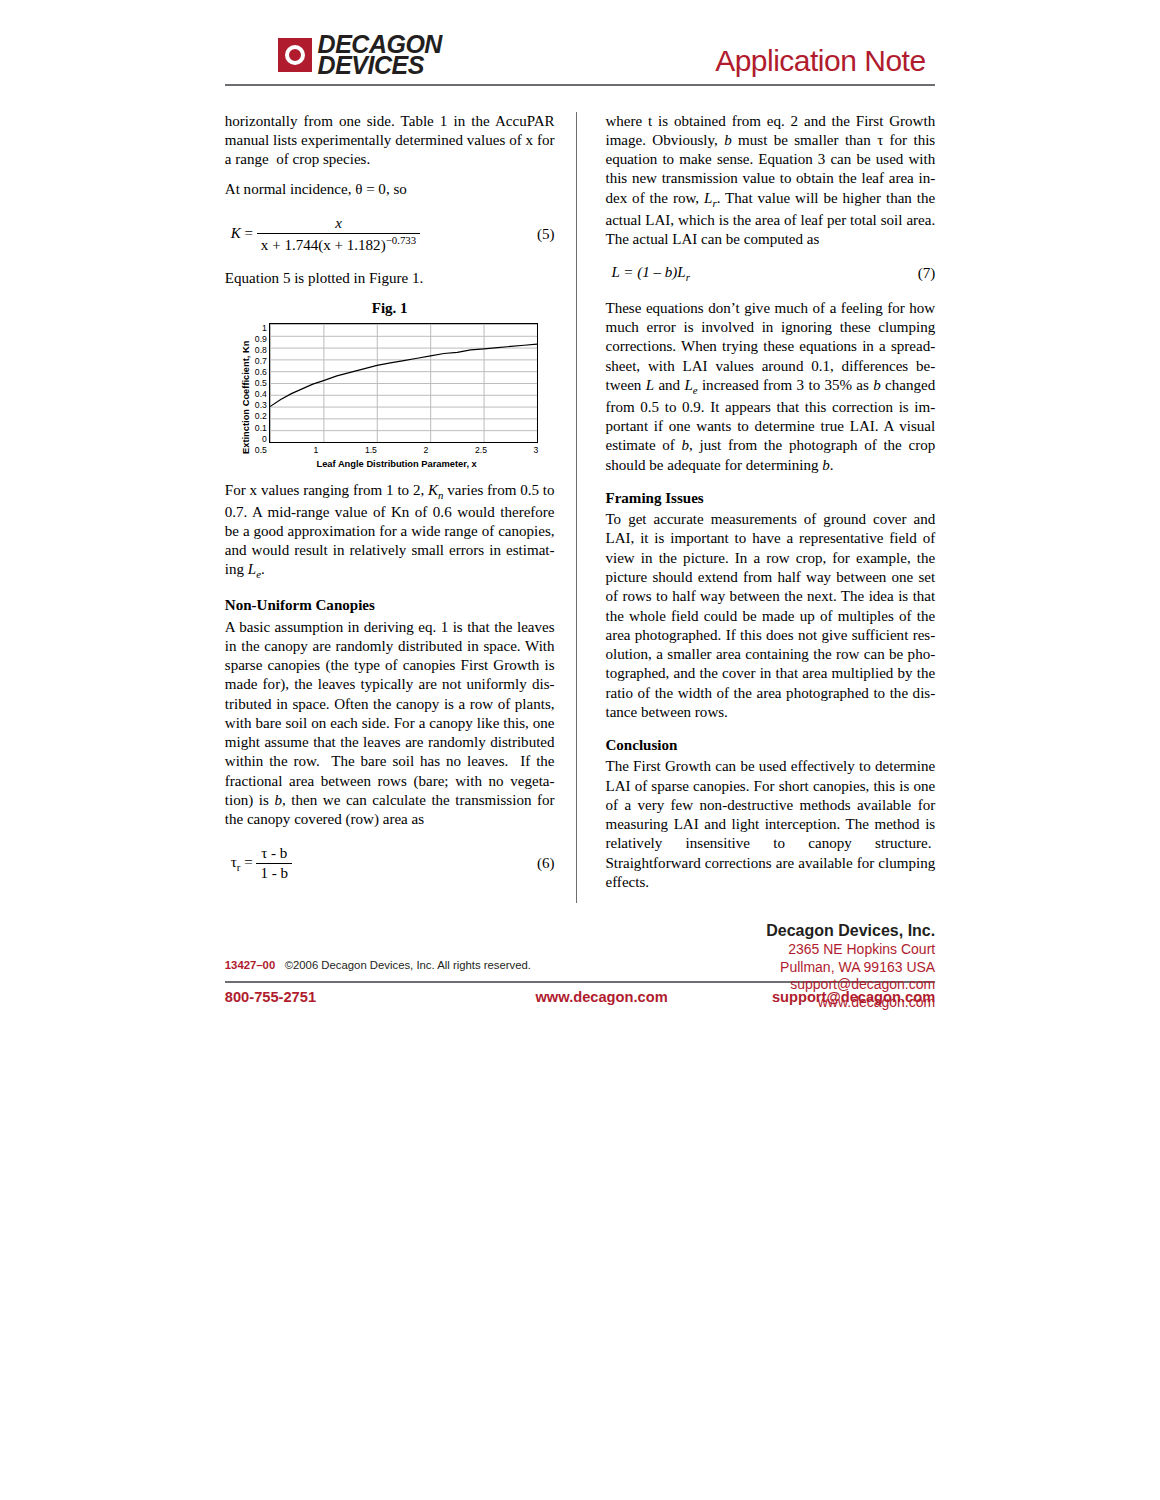DECAGON DEVICES
Application Note
horizontally from one side. Table 1 in the AccuPAR manual lists experimentally determined values of x for a range of crop species.
At normal incidence, θ = 0, so
K = x x + 1.744(x + 1.182)−0.733
(5)
Equation 5 is plotted in Figure 1.
Fig. 1
Extinction Coefficient, Kn
1 0.9 0.8 0.7 0.6 0.5 0.4 0.3 0.2 0.1 0
0.511.522.53
Leaf Angle Distribution Parameter, x
For x values ranging from 1 to 2, Kn varies from 0.5 to 0.7. A mid-range value of Kn of 0.6 would therefore be a good approximation for a wide range of canopies, and would result in relatively small errors in estimating Le.
Non-Uniform Canopies
A basic assumption in deriving eq. 1 is that the leaves in the canopy are randomly distributed in space. With sparse canopies (the type of canopies First Growth is made for), the leaves typically are not uniformly distributed in space. Often the canopy is a row of plants, with bare soil on each side. For a canopy like this, one might assume that the leaves are randomly distributed within the row. The bare soil has no leaves. If the fractional area between rows (bare; with no vegetation) is b, then we can calculate the transmission for the canopy covered (row) area as
τr = τ - b 1 - b
(6)
where t is obtained from eq. 2 and the First Growth image. Obviously, b must be smaller than τ for this equation to make sense. Equation 3 can be used with this new transmission value to obtain the leaf area index of the row, Lr. That value will be higher than the actual LAI, which is the area of leaf per total soil area. The actual LAI can be computed as
L = (1 – b)Lr
(7)
These equations don’t give much of a feeling for how much error is involved in ignoring these clumping corrections. When trying these equations in a spreadsheet, with LAI values around 0.1, differences between L and Le increased from 3 to 35% as b changed from 0.5 to 0.9. It appears that this correction is important if one wants to determine true LAI. A visual estimate of b, just from the photograph of the crop should be adequate for determining b.
Framing Issues
To get accurate measurements of ground cover and LAI, it is important to have a representative field of view in the picture. In a row crop, for example, the picture should extend from half way between one set of rows to half way between the next. The idea is that the whole field could be made up of multiples of the area photographed. If this does not give sufficient resolution, a smaller area containing the row can be photographed, and the cover in that area multiplied by the ratio of the width of the area photographed to the distance between rows.
Conclusion
The First Growth can be used effectively to determine LAI of sparse canopies. For short canopies, this is one of a very few non-destructive methods available for measuring LAI and light interception. The method is relatively insensitive to canopy structure. Straightforward corrections are available for clumping effects.
Decagon Devices, Inc.
2365 NE Hopkins Court
Pullman, WA 99163 USA
support@decagon.com
www.decagon.com
13427–00 ©2006 Decagon Devices, Inc. All rights reserved.
800-755-2751 www.decagon.com support@decagon.com